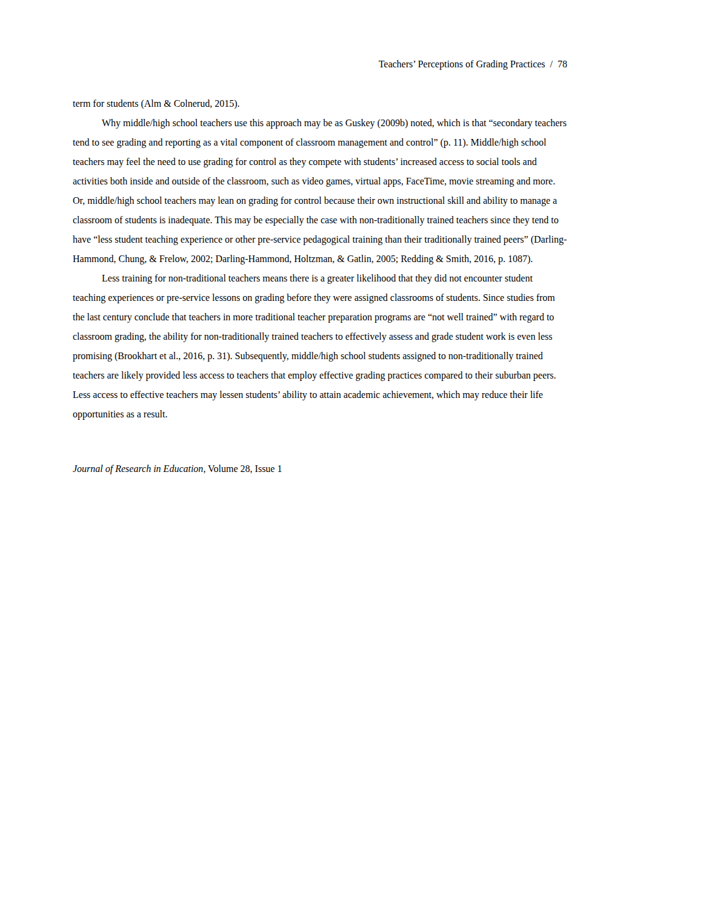Teachers’ Perceptions of Grading Practices / 78
term for students (Alm & Colnerud, 2015).
Why middle/high school teachers use this approach may be as Guskey (2009b) noted, which is that “secondary teachers tend to see grading and reporting as a vital component of classroom management and control” (p. 11). Middle/high school teachers may feel the need to use grading for control as they compete with students’ increased access to social tools and activities both inside and outside of the classroom, such as video games, virtual apps, FaceTime, movie streaming and more. Or, middle/high school teachers may lean on grading for control because their own instructional skill and ability to manage a classroom of students is inadequate. This may be especially the case with non-traditionally trained teachers since they tend to have “less student teaching experience or other pre-service pedagogical training than their traditionally trained peers” (Darling-Hammond, Chung, & Frelow, 2002; Darling-Hammond, Holtzman, & Gatlin, 2005; Redding & Smith, 2016, p. 1087).
Less training for non-traditional teachers means there is a greater likelihood that they did not encounter student teaching experiences or pre-service lessons on grading before they were assigned classrooms of students. Since studies from the last century conclude that teachers in more traditional teacher preparation programs are “not well trained” with regard to classroom grading, the ability for non-traditionally trained teachers to effectively assess and grade student work is even less promising (Brookhart et al., 2016, p. 31). Subsequently, middle/high school students assigned to non-traditionally trained teachers are likely provided less access to teachers that employ effective grading practices compared to their suburban peers. Less access to effective teachers may lessen students’ ability to attain academic achievement, which may reduce their life opportunities as a result.
Journal of Research in Education, Volume 28, Issue 1